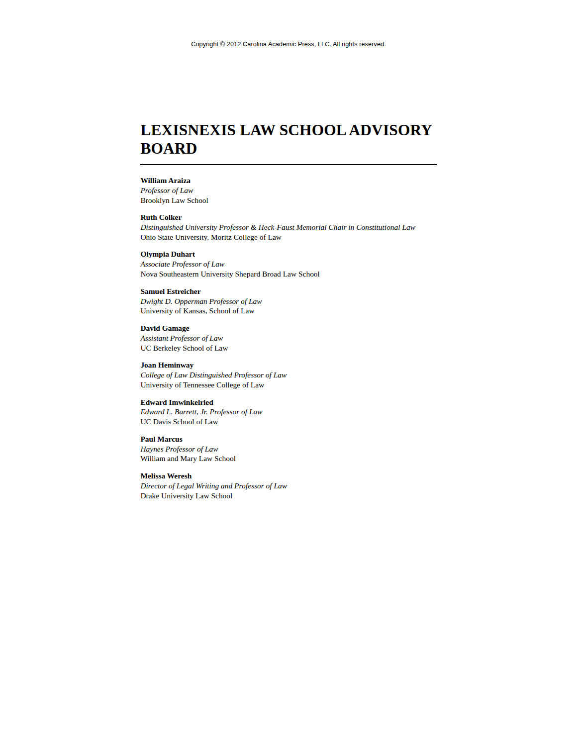Copyright © 2012 Carolina Academic Press, LLC. All rights reserved.
LEXISNEXIS LAW SCHOOL ADVISORY BOARD
William Araiza
Professor of Law
Brooklyn Law School
Ruth Colker
Distinguished University Professor & Heck-Faust Memorial Chair in Constitutional Law
Ohio State University, Moritz College of Law
Olympia Duhart
Associate Professor of Law
Nova Southeastern University Shepard Broad Law School
Samuel Estreicher
Dwight D. Opperman Professor of Law
University of Kansas, School of Law
David Gamage
Assistant Professor of Law
UC Berkeley School of Law
Joan Heminway
College of Law Distinguished Professor of Law
University of Tennessee College of Law
Edward Imwinkelried
Edward L. Barrett, Jr. Professor of Law
UC Davis School of Law
Paul Marcus
Haynes Professor of Law
William and Mary Law School
Melissa Weresh
Director of Legal Writing and Professor of Law
Drake University Law School